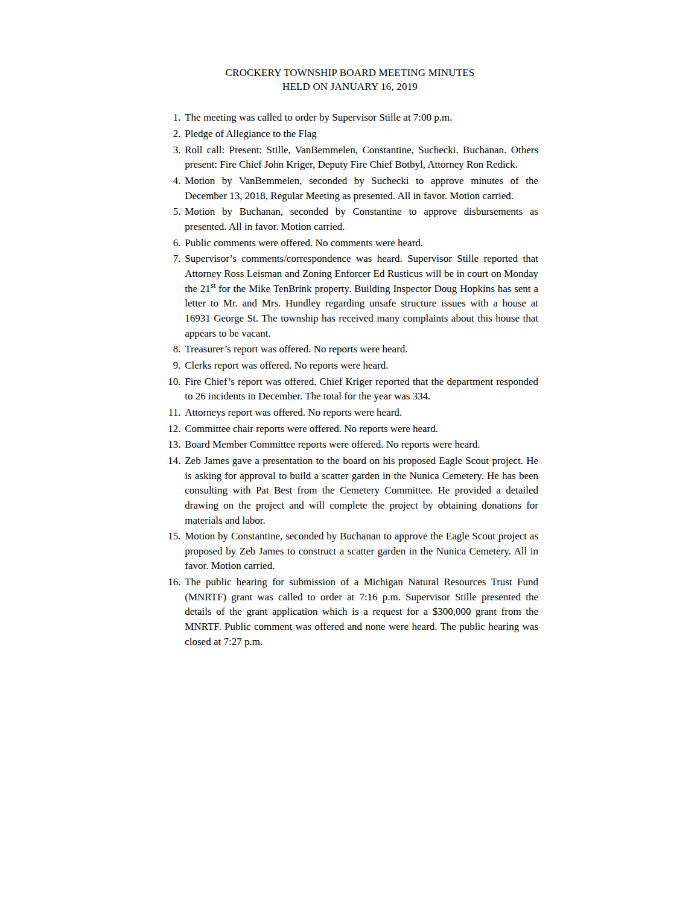CROCKERY TOWNSHIP BOARD MEETING MINUTES
HELD ON JANUARY 16, 2019
The meeting was called to order by Supervisor Stille at 7:00 p.m.
Pledge of Allegiance to the Flag
Roll call: Present: Stille, VanBemmelen, Constantine, Suchecki. Buchanan. Others present: Fire Chief John Kriger, Deputy Fire Chief Botbyl, Attorney Ron Redick.
Motion by VanBemmelen, seconded by Suchecki to approve minutes of the December 13, 2018, Regular Meeting as presented. All in favor. Motion carried.
Motion by Buchanan, seconded by Constantine to approve disbursements as presented. All in favor. Motion carried.
Public comments were offered. No comments were heard.
Supervisor’s comments/correspondence was heard. Supervisor Stille reported that Attorney Ross Leisman and Zoning Enforcer Ed Rusticus will be in court on Monday the 21st for the Mike TenBrink property. Building Inspector Doug Hopkins has sent a letter to Mr. and Mrs. Hundley regarding unsafe structure issues with a house at 16931 George St. The township has received many complaints about this house that appears to be vacant.
Treasurer’s report was offered. No reports were heard.
Clerks report was offered. No reports were heard.
Fire Chief’s report was offered. Chief Kriger reported that the department responded to 26 incidents in December. The total for the year was 334.
Attorneys report was offered. No reports were heard.
Committee chair reports were offered. No reports were heard.
Board Member Committee reports were offered. No reports were heard.
Zeb James gave a presentation to the board on his proposed Eagle Scout project. He is asking for approval to build a scatter garden in the Nunica Cemetery. He has been consulting with Pat Best from the Cemetery Committee. He provided a detailed drawing on the project and will complete the project by obtaining donations for materials and labor.
Motion by Constantine, seconded by Buchanan to approve the Eagle Scout project as proposed by Zeb James to construct a scatter garden in the Nunica Cemetery. All in favor. Motion carried.
The public hearing for submission of a Michigan Natural Resources Trust Fund (MNRTF) grant was called to order at 7:16 p.m. Supervisor Stille presented the details of the grant application which is a request for a $300,000 grant from the MNRTF. Public comment was offered and none were heard. The public hearing was closed at 7:27 p.m.